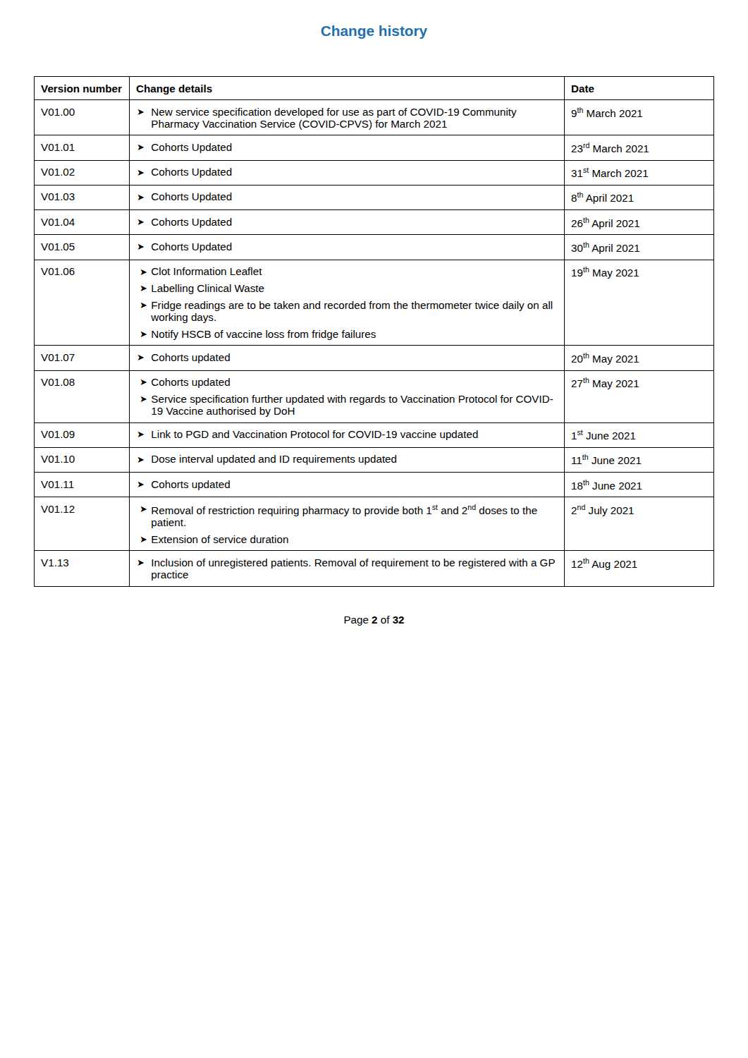Change history
| Version number | Change details | Date |
| --- | --- | --- |
| V01.00 | New service specification developed for use as part of COVID-19 Community Pharmacy Vaccination Service (COVID-CPVS) for March 2021 | 9 th March 2021 |
| V01.01 | Cohorts Updated | 23 rd March 2021 |
| V01.02 | Cohorts Updated | 31 st March 2021 |
| V01.03 | Cohorts Updated | 8 th April 2021 |
| V01.04 | Cohorts Updated | 26 th April 2021 |
| V01.05 | Cohorts Updated | 30 th April 2021 |
| V01.06 | Clot Information Leaflet Labelling Clinical Waste Fridge readings are to be taken and recorded from the thermometer twice daily on all working days. Notify HSCB of vaccine loss from fridge failures | 19 th May 2021 |
| V01.07 | Cohorts updated | 20 th May 2021 |
| V01.08 | Cohorts updated Service specification further updated with regards to Vaccination Protocol for COVID-19 Vaccine authorised by DoH | 27 th May 2021 |
| V01.09 | Link to PGD and Vaccination Protocol for COVID-19 vaccine updated | 1 st June 2021 |
| V01.10 | Dose interval updated and ID requirements updated | 11 th June 2021 |
| V01.11 | Cohorts updated | 18 th June 2021 |
| V01.12 | Removal of restriction requiring pharmacy to provide both 1 st and 2 nd doses to the patient. Extension of service duration | 2 nd July 2021 |
| V1.13 | Inclusion of unregistered patients. Removal of requirement to be registered with a GP practice | 12 th Aug 2021 |
Page 2 of 32